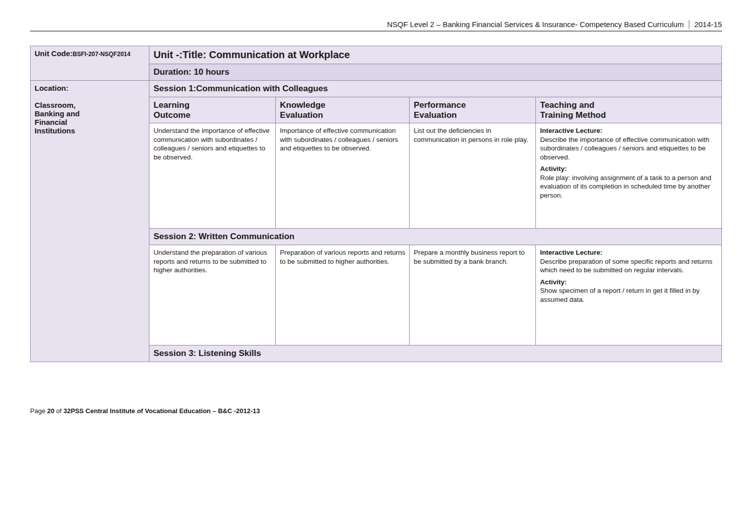NSQF Level 2 – Banking Financial Services & Insurance- Competency Based Curriculum
2014-15
| Unit Code: BSFI-207-NSQF2014 | Unit -:Title: Communication at Workplace |
| Duration: 10 hours |
| Location: Classroom, Banking and Financial Institutions | Session 1:Communication with Colleagues |
| Learning Outcome | Knowledge Evaluation | Performance Evaluation | Teaching and Training Method |
| Understand the importance of effective communication with subordinates / colleagues / seniors and etiquettes to be observed. | Importance of effective communication with subordinates / colleagues / seniors and etiquettes to be observed. | List out the deficiencies in communication in persons in role play. | Interactive Lecture: Describe the importance of effective communication with subordinates / colleagues / seniors and etiquettes to be observed. Activity: Role play: involving assignment of a task to a person and evaluation of its completion in scheduled time by another person. |
| Session 2: Written Communication |
| Understand the preparation of various reports and returns to be submitted to higher authorities. | Preparation of various reports and returns to be submitted to higher authorities. | Prepare a monthly business report to be submitted by a bank branch. | Interactive Lecture: Describe preparation of some specific reports and returns which need to be submitted on regular intervals. Activity: Show specimen of a report / return in get it filled in by assumed data. |
| Session 3: Listening Skills |
Page 20 of 32PSS Central Institute of Vocational Education – B&C -2012-13